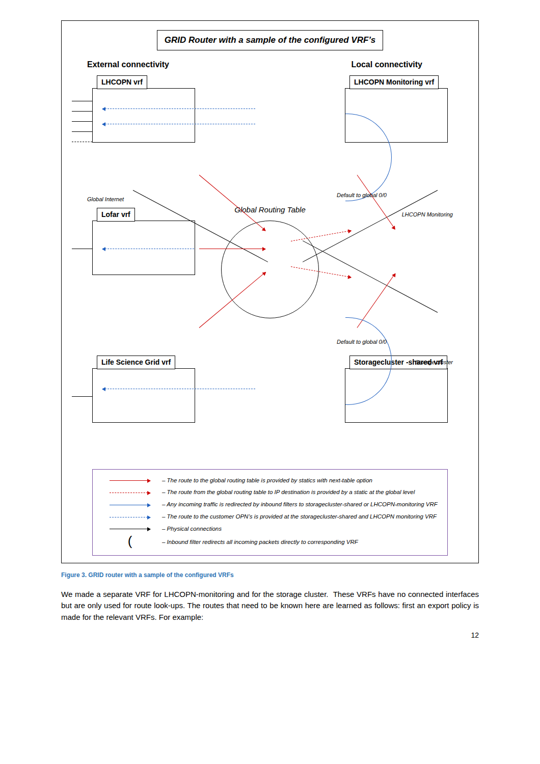GRID Router with a sample of the configured VRF’s
External connectivity Local connectivity
LHCOPN vrf
LHCOPN Monitoring vrf
Lofar vrf
Life Science Grid vrf
Storagecluster -shared vrf
Global Routing Table
Global Internet
LHCOPN Monitoring
Default to global 0/0
Storage cluster
Default to global 0/0
| | – The route to the global routing table is provided by statics with next-table option |
| | – The route from the global routing table to IP destination is provided by a static at the global level |
| | – Any incoming traffic is redirected by inbound filters to storagecluster-shared or LHCOPN-monitoring VRF |
| | – The route to the customer OPN’s is provided at the storagecluster-shared and LHCOPN monitoring VRF |
| | – Physical connections |
| ( | – Inbound filter redirects all incoming packets directly to corresponding VRF |
Figure 3. GRID router with a sample of the configured VRFs
We made a separate VRF for LHCOPN-monitoring and for the storage cluster. These VRFs have no connected interfaces but are only used for route look-ups. The routes that need to be known here are learned as follows: first an export policy is made for the relevant VRFs. For example:
12